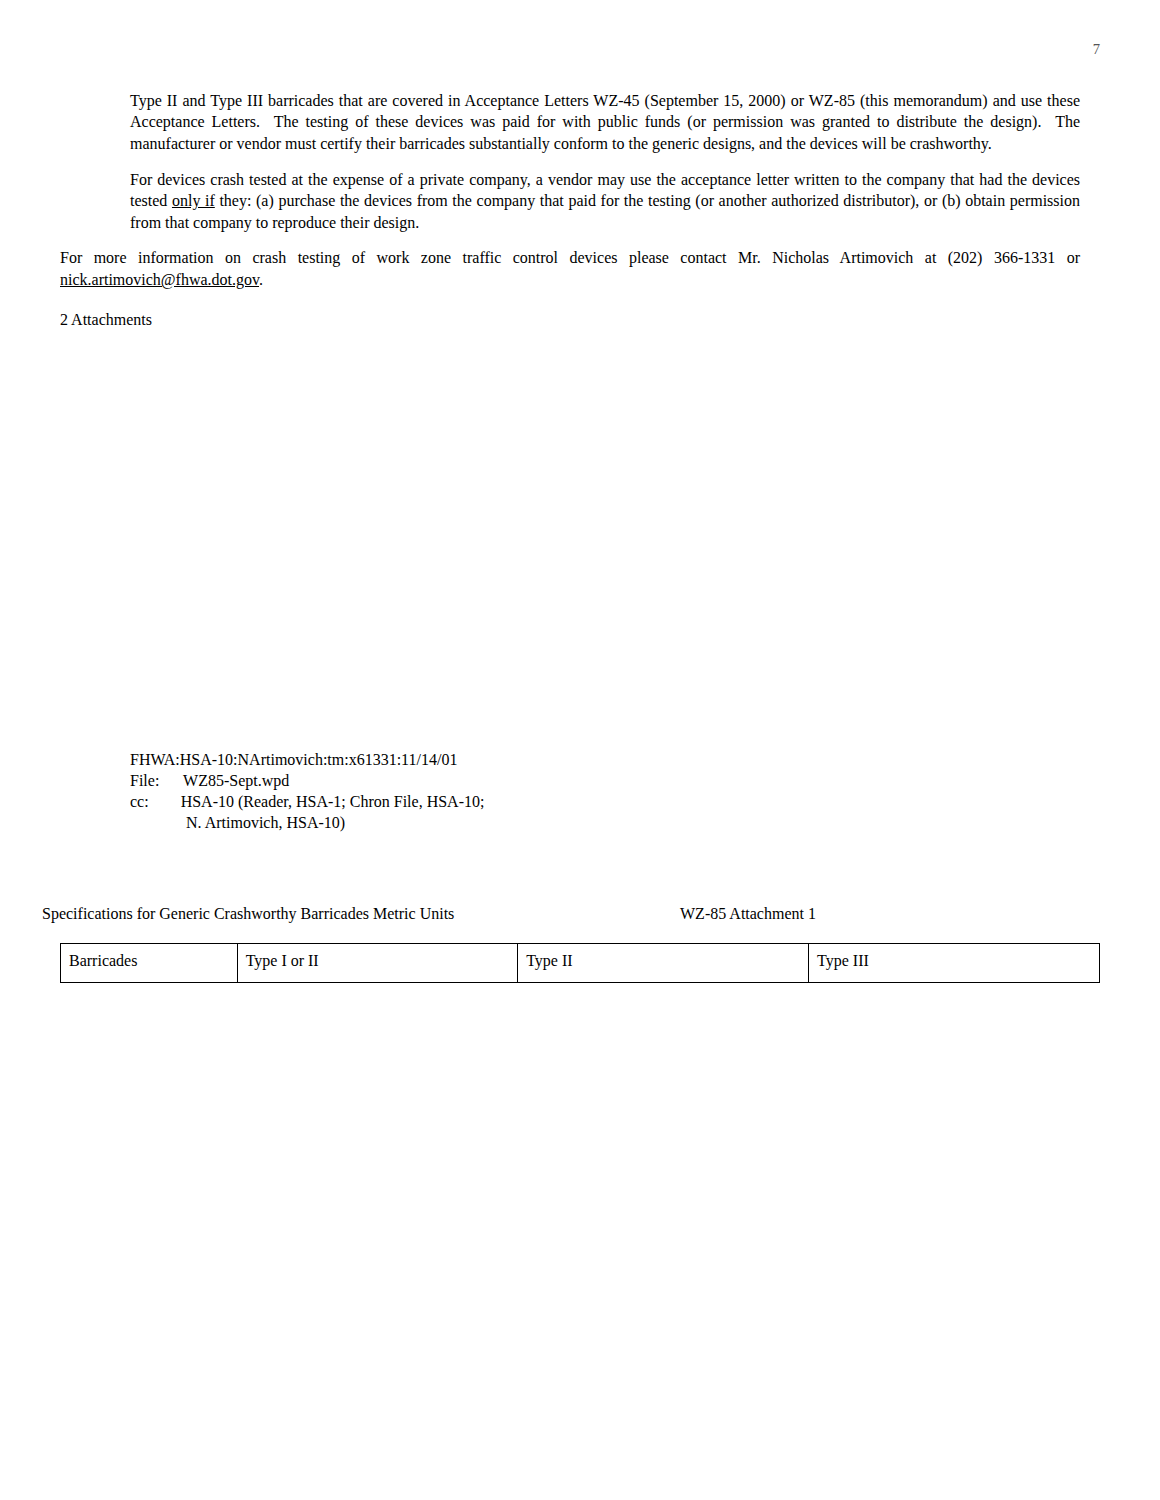7
Type II and Type III barricades that are covered in Acceptance Letters WZ-45 (September 15, 2000) or WZ-85 (this memorandum) and use these Acceptance Letters. The testing of these devices was paid for with public funds (or permission was granted to distribute the design). The manufacturer or vendor must certify their barricades substantially conform to the generic designs, and the devices will be crashworthy.
For devices crash tested at the expense of a private company, a vendor may use the acceptance letter written to the company that had the devices tested only if they: (a) purchase the devices from the company that paid for the testing (or another authorized distributor), or (b) obtain permission from that company to reproduce their design.
For more information on crash testing of work zone traffic control devices please contact Mr. Nicholas Artimovich at (202) 366-1331 or nick.artimovich@fhwa.dot.gov.
2 Attachments
FHWA:HSA-10:NArtimovich:tm:x61331:11/14/01
File: WZ85-Sept.wpd
cc: HSA-10 (Reader, HSA-1; Chron File, HSA-10;
N. Artimovich, HSA-10)
Specifications for Generic Crashworthy Barricades Metric Units WZ-85 Attachment 1
| Barricades | Type I or II | Type II | Type III |